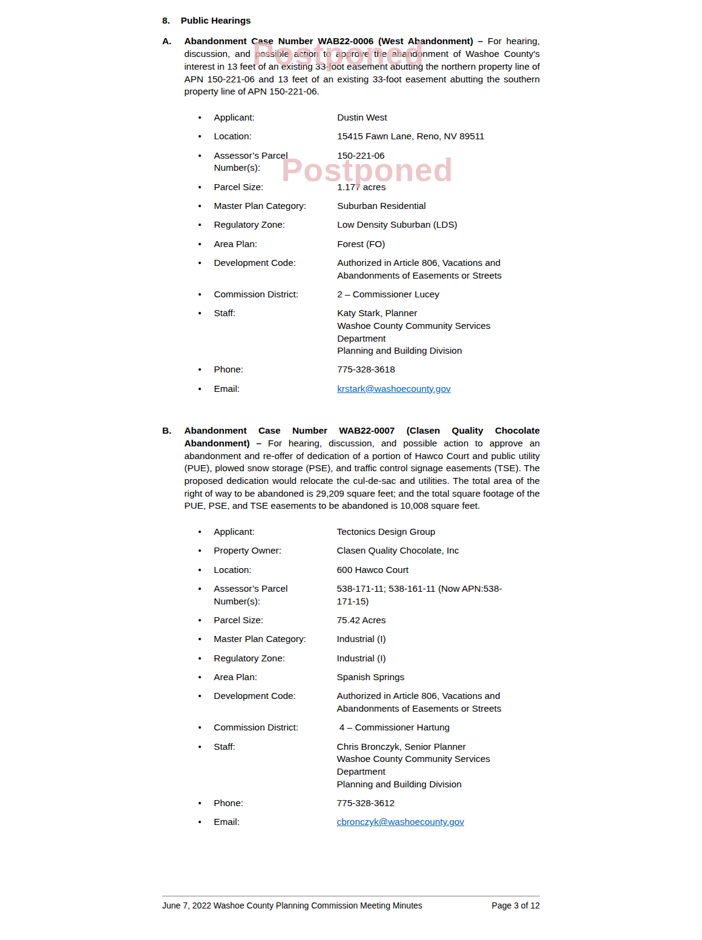Postponed
Postponed
8. Public Hearings
A. Abandonment Case Number WAB22-0006 (West Abandonment) – For hearing, discussion, and possible action to approve the abandonment of Washoe County's interest in 13 feet of an existing 33-foot easement abutting the northern property line of APN 150-221-06 and 13 feet of an existing 33-foot easement abutting the southern property line of APN 150-221-06.
| | Applicant: | Dustin West |
| | Location: | 15415 Fawn Lane, Reno, NV 89511 |
| | Assessor’s Parcel Number(s): | 150-221-06 |
| | Parcel Size: | 1.177 acres |
| | Master Plan Category: | Suburban Residential |
| | Regulatory Zone: | Low Density Suburban (LDS) |
| | Area Plan: | Forest (FO) |
| | Development Code: | Authorized in Article 806, Vacations and Abandonments of Easements or Streets |
| | Commission District: | 2 – Commissioner Lucey |
| | Staff: | Katy Stark, Planner Washoe County Community Services Department Planning and Building Division |
| | Phone: | 775-328-3618 |
| | Email: | krstark@washoecounty.gov |
B. Abandonment Case Number WAB22-0007 (Clasen Quality Chocolate Abandonment) – For hearing, discussion, and possible action to approve an abandonment and re-offer of dedication of a portion of Hawco Court and public utility (PUE), plowed snow storage (PSE), and traffic control signage easements (TSE). The proposed dedication would relocate the cul-de-sac and utilities. The total area of the right of way to be abandoned is 29,209 square feet; and the total square footage of the PUE, PSE, and TSE easements to be abandoned is 10,008 square feet.
| | Applicant: | Tectonics Design Group |
| | Property Owner: | Clasen Quality Chocolate, Inc |
| | Location: | 600 Hawco Court |
| | Assessor’s Parcel Number(s): | 538-171-11; 538-161-11 (Now APN:538-171-15) |
| | Parcel Size: | 75.42 Acres |
| | Master Plan Category: | Industrial (I) |
| | Regulatory Zone: | Industrial (I) |
| | Area Plan: | Spanish Springs |
| | Development Code: | Authorized in Article 806, Vacations and Abandonments of Easements or Streets |
| | Commission District: | 4 – Commissioner Hartung |
| | Staff: | Chris Bronczyk, Senior Planner Washoe County Community Services Department Planning and Building Division |
| | Phone: | 775-328-3612 |
| | Email: | cbronczyk@washoecounty.gov |
June 7, 2022 Washoe County Planning Commission Meeting Minutes
Page 3 of 12